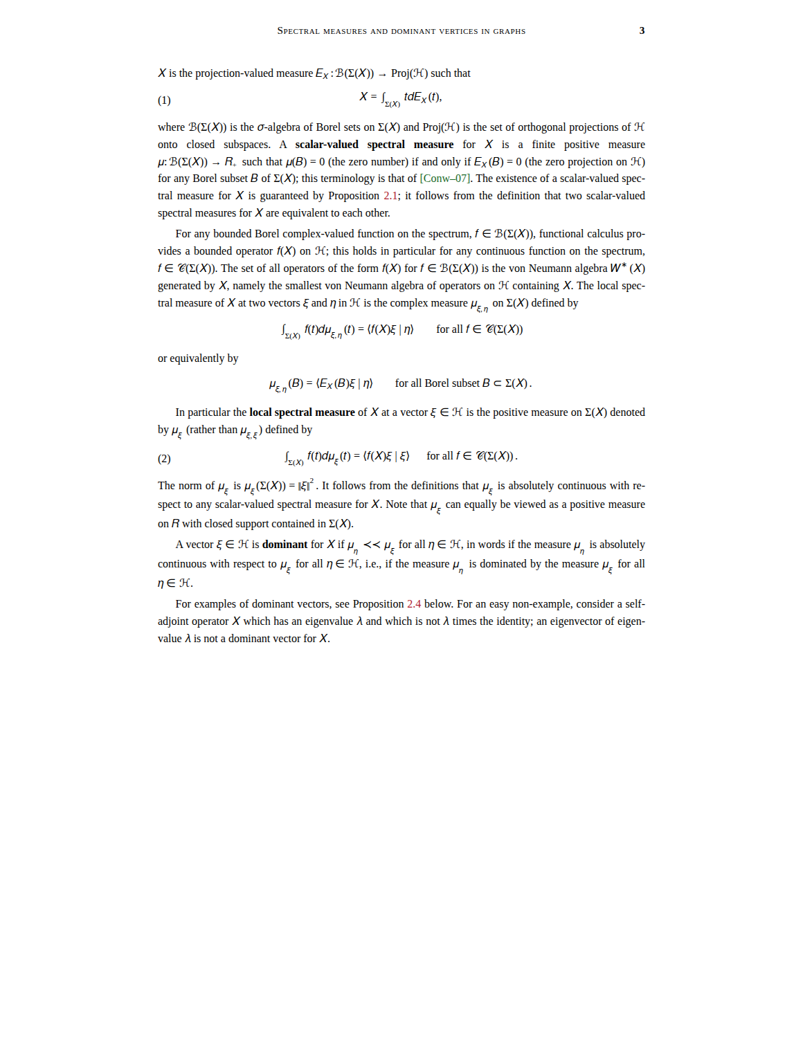Spectral measures and dominant vertices in graphs 3
X is the projection-valued measure EX:ℬ(Σ(X))→Proj(ℋ) such that
(1) X=∫Σ(X)tdEX(t),
where ℬ(Σ(X)) is the σ-algebra of Borel sets on Σ(X) and Proj(ℋ) is the set of orthogonal projections of ℋ onto closed subspaces. A scalar-valued spectral measure for X is a finite positive measure μ:ℬ(Σ(X))→R+ such that μ(B)=0 (the zero number) if and only if EX(B)=0 (the zero projection on ℋ) for any Borel subset B of Σ(X); this terminology is that of [Conw–07]. The existence of a scalar-valued spectral measure for X is guaranteed by Proposition 2.1; it follows from the definition that two scalar-valued spectral measures for X are equivalent to each other.
For any bounded Borel complex-valued function on the spectrum, f∈ℬ(Σ(X)), functional calculus provides a bounded operator f(X) on ℋ; this holds in particular for any continuous function on the spectrum, f∈𝒞(Σ(X)). The set of all operators of the form f(X) for f∈ℬ(Σ(X)) is the von Neumann algebra W∗(X) generated by X, namely the smallest von Neumann algebra of operators on ℋ containing X. The local spectral measure of X at two vectors ξ and η in ℋ is the complex measure μξ,η on Σ(X) defined by
∫Σ(X)f(t)dμξ,η(t)=⟨f(X)ξ|η⟩for all f∈𝒞(Σ(X))
or equivalently by
μξ,η(B)=⟨EX(B)ξ|η⟩for all Borel subset B⊂Σ(X).
In particular the local spectral measure of X at a vector ξ∈ℋ is the positive measure on Σ(X) denoted by μξ (rather than μξ,ξ) defined by
(2) ∫Σ(X)f(t)dμξ(t)=⟨f(X)ξ|ξ⟩for all f∈𝒞(Σ(X)).
The norm of μξ is μξ(Σ(X))=‖ξ‖2. It follows from the definitions that μξ is absolutely continuous with respect to any scalar-valued spectral measure for X. Note that μξ can equally be viewed as a positive measure on R with closed support contained in Σ(X).
A vector ξ∈ℋ is dominant for X if μη≺≺μξ for all η∈ℋ, in words if the measure μη is absolutely continuous with respect to μξ for all η∈ℋ, i.e., if the measure μη is dominated by the measure μξ for all η∈ℋ.
For examples of dominant vectors, see Proposition 2.4 below. For an easy non-example, consider a self-adjoint operator X which has an eigenvalue λ and which is not λ times the identity; an eigenvector of eigenvalue λ is not a dominant vector for X.